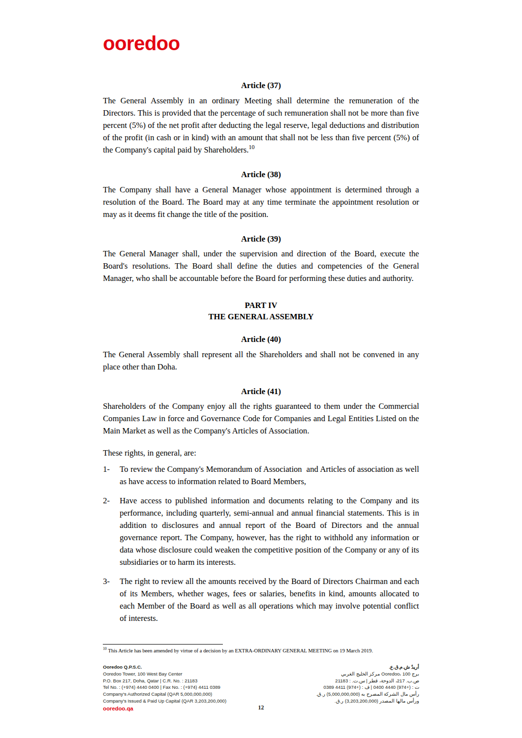ooredoo
Article (37)
The General Assembly in an ordinary Meeting shall determine the remuneration of the Directors. This is provided that the percentage of such remuneration shall not be more than five percent (5%) of the net profit after deducting the legal reserve, legal deductions and distribution of the profit (in cash or in kind) with an amount that shall not be less than five percent (5%) of the Company's capital paid by Shareholders.10
Article (38)
The Company shall have a General Manager whose appointment is determined through a resolution of the Board. The Board may at any time terminate the appointment resolution or may as it deems fit change the title of the position.
Article (39)
The General Manager shall, under the supervision and direction of the Board, execute the Board's resolutions. The Board shall define the duties and competencies of the General Manager, who shall be accountable before the Board for performing these duties and authority.
PART IV
THE GENERAL ASSEMBLY
Article (40)
The General Assembly shall represent all the Shareholders and shall not be convened in any place other than Doha.
Article (41)
Shareholders of the Company enjoy all the rights guaranteed to them under the Commercial Companies Law in force and Governance Code for Companies and Legal Entities Listed on the Main Market as well as the Company's Articles of Association.
These rights, in general, are:
To review the Company's Memorandum of Association and Articles of association as well as have access to information related to Board Members,
Have access to published information and documents relating to the Company and its performance, including quarterly, semi-annual and annual financial statements. This is in addition to disclosures and annual report of the Board of Directors and the annual governance report. The Company, however, has the right to withhold any information or data whose disclosure could weaken the competitive position of the Company or any of its subsidiaries or to harm its interests.
The right to review all the amounts received by the Board of Directors Chairman and each of its Members, whether wages, fees or salaries, benefits in kind, amounts allocated to each Member of the Board as well as all operations which may involve potential conflict of interests.
10 This Article has been amended by virtue of a decision by an EXTRA-ORDINARY GENERAL MEETING on 19 March 2019.
Ooredoo Q.P.S.C.
Ooredoo Tower, 100 West Bay Center
P.O. Box 217, Doha, Qatar | C.R. No. : 21183
Tel No. : (+974) 4440 0400 | Fax No. : (+974) 4411 0389
Company's Authorized Capital (QAR 5,000,000,000)
Company's Issued & Paid Up Capital (QAR 3,203,200,000)
أريدُ ش.م.ق.ع.
برج Ooredoo، 100 مركز الخليج الغربي
ص.ب. 217، الدوحة، قطر | س.ت. : 21183
ت : (+974) 4440 0400 | ف : (+974) 4411 0389
رأس مال الشركة المصرح به (5,000,000,000) ر.ق.
ورأس مالها المصدر (3,203,200,000) ر.ق.
ooredoo.qa
12